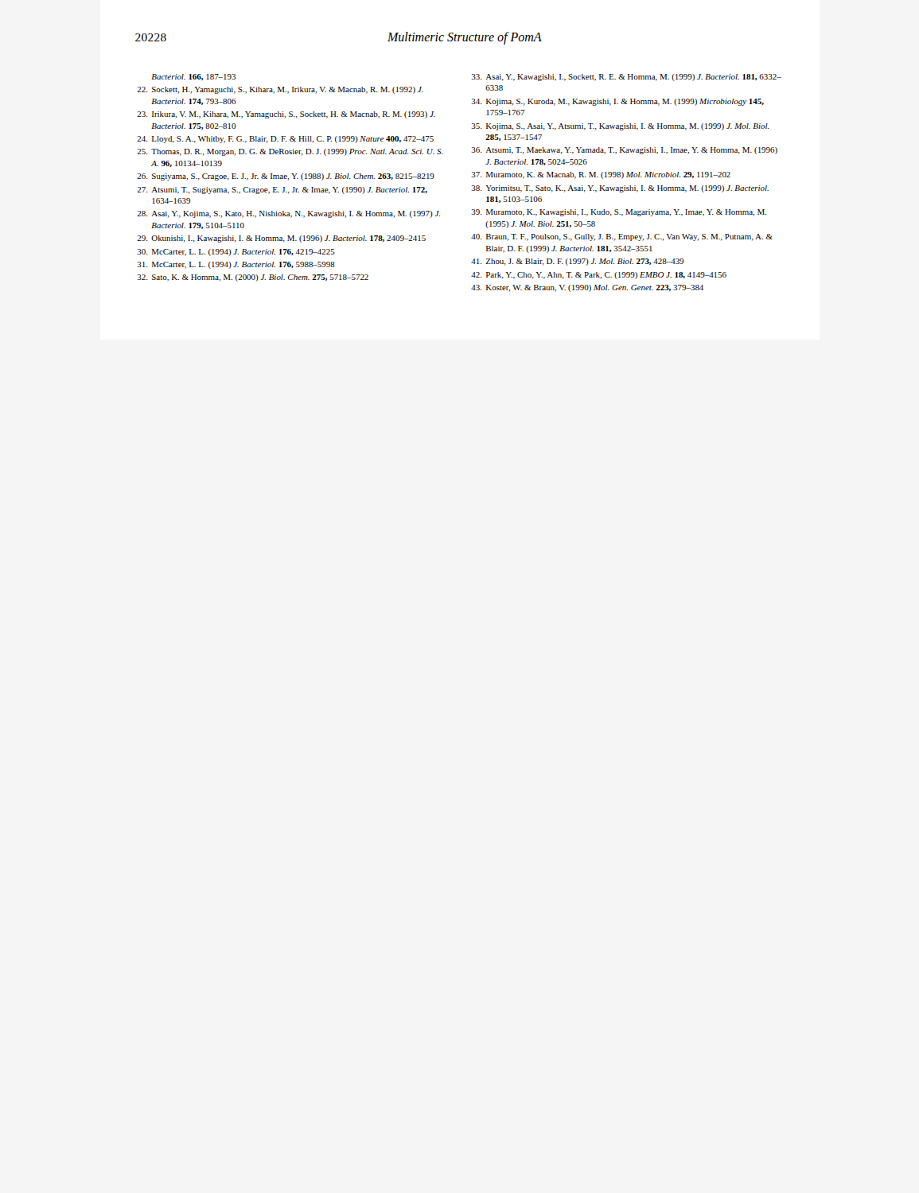20228 Multimeric Structure of PomA
Bacteriol. 166, 187–193
22. Sockett, H., Yamaguchi, S., Kihara, M., Irikura, V. & Macnab, R. M. (1992) J. Bacteriol. 174, 793–806
23. Irikura, V. M., Kihara, M., Yamaguchi, S., Sockett, H. & Macnab, R. M. (1993) J. Bacteriol. 175, 802–810
24. Lloyd, S. A., Whitby, F. G., Blair, D. F. & Hill, C. P. (1999) Nature 400, 472–475
25. Thomas, D. R., Morgan, D. G. & DeRosier, D. J. (1999) Proc. Natl. Acad. Sci. U. S. A. 96, 10134–10139
26. Sugiyama, S., Cragoe, E. J., Jr. & Imae, Y. (1988) J. Biol. Chem. 263, 8215–8219
27. Atsumi, T., Sugiyama, S., Cragoe, E. J., Jr. & Imae, Y. (1990) J. Bacteriol. 172, 1634–1639
28. Asai, Y., Kojima, S., Kato, H., Nishioka, N., Kawagishi, I. & Homma, M. (1997) J. Bacteriol. 179, 5104–5110
29. Okunishi, I., Kawagishi, I. & Homma, M. (1996) J. Bacteriol. 178, 2409–2415
30. McCarter, L. L. (1994) J. Bacteriol. 176, 4219–4225
31. McCarter, L. L. (1994) J. Bacteriol. 176, 5988–5998
32. Sato, K. & Homma, M. (2000) J. Biol. Chem. 275, 5718–5722
33. Asai, Y., Kawagishi, I., Sockett, R. E. & Homma, M. (1999) J. Bacteriol. 181, 6332–6338
34. Kojima, S., Kuroda, M., Kawagishi, I. & Homma, M. (1999) Microbiology 145, 1759–1767
35. Kojima, S., Asai, Y., Atsumi, T., Kawagishi, I. & Homma, M. (1999) J. Mol. Biol. 285, 1537–1547
36. Atsumi, T., Maekawa, Y., Yamada, T., Kawagishi, I., Imae, Y. & Homma, M. (1996) J. Bacteriol. 178, 5024–5026
37. Muramoto, K. & Macnab, R. M. (1998) Mol. Microbiol. 29, 1191–202
38. Yorimitsu, T., Sato, K., Asai, Y., Kawagishi, I. & Homma, M. (1999) J. Bacteriol. 181, 5103–5106
39. Muramoto, K., Kawagishi, I., Kudo, S., Magariyama, Y., Imae, Y. & Homma, M. (1995) J. Mol. Biol. 251, 50–58
40. Braun, T. F., Poulson, S., Gully, J. B., Empey, J. C., Van Way, S. M., Putnam, A. & Blair, D. F. (1999) J. Bacteriol. 181, 3542–3551
41. Zhou, J. & Blair, D. F. (1997) J. Mol. Biol. 273, 428–439
42. Park, Y., Cho, Y., Ahn, T. & Park, C. (1999) EMBO J. 18, 4149–4156
43. Koster, W. & Braun, V. (1990) Mol. Gen. Genet. 223, 379–384